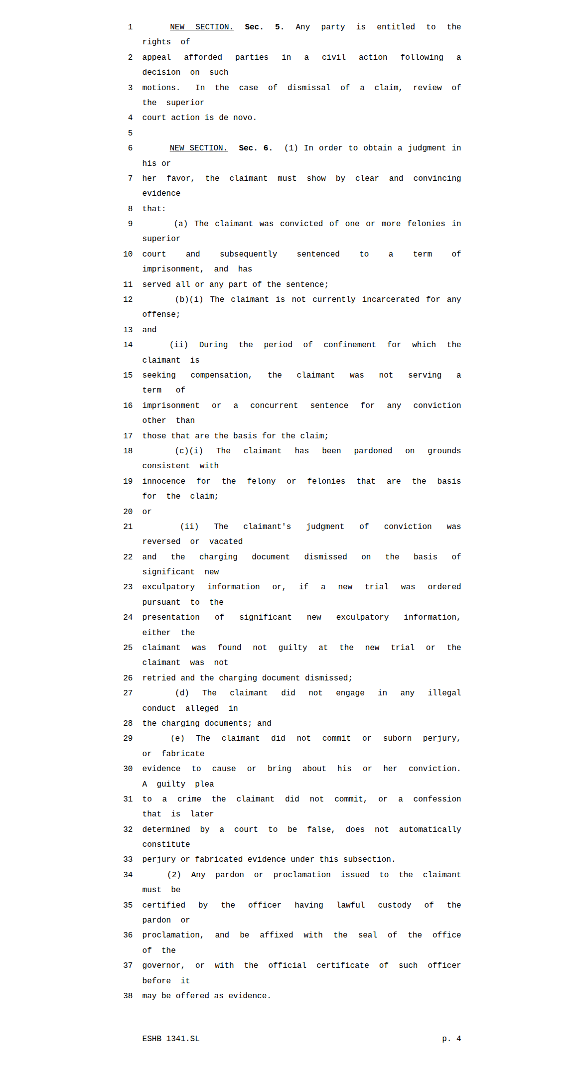NEW SECTION. Sec. 5. Any party is entitled to the rights of
appeal afforded parties in a civil action following a decision on such
motions. In the case of dismissal of a claim, review of the superior
court action is de novo.
NEW SECTION. Sec. 6. (1) In order to obtain a judgment in his or
her favor, the claimant must show by clear and convincing evidence
that:
(a) The claimant was convicted of one or more felonies in superior
court and subsequently sentenced to a term of imprisonment, and has
served all or any part of the sentence;
(b)(i) The claimant is not currently incarcerated for any offense;
and
(ii) During the period of confinement for which the claimant is
seeking compensation, the claimant was not serving a term of
imprisonment or a concurrent sentence for any conviction other than
those that are the basis for the claim;
(c)(i) The claimant has been pardoned on grounds consistent with
innocence for the felony or felonies that are the basis for the claim;
or
(ii) The claimant's judgment of conviction was reversed or vacated
and the charging document dismissed on the basis of significant new
exculpatory information or, if a new trial was ordered pursuant to the
presentation of significant new exculpatory information, either the
claimant was found not guilty at the new trial or the claimant was not
retried and the charging document dismissed;
(d) The claimant did not engage in any illegal conduct alleged in
the charging documents; and
(e) The claimant did not commit or suborn perjury, or fabricate
evidence to cause or bring about his or her conviction. A guilty plea
to a crime the claimant did not commit, or a confession that is later
determined by a court to be false, does not automatically constitute
perjury or fabricated evidence under this subsection.
(2) Any pardon or proclamation issued to the claimant must be
certified by the officer having lawful custody of the pardon or
proclamation, and be affixed with the seal of the office of the
governor, or with the official certificate of such officer before it
may be offered as evidence.
ESHB 1341.SL p. 4